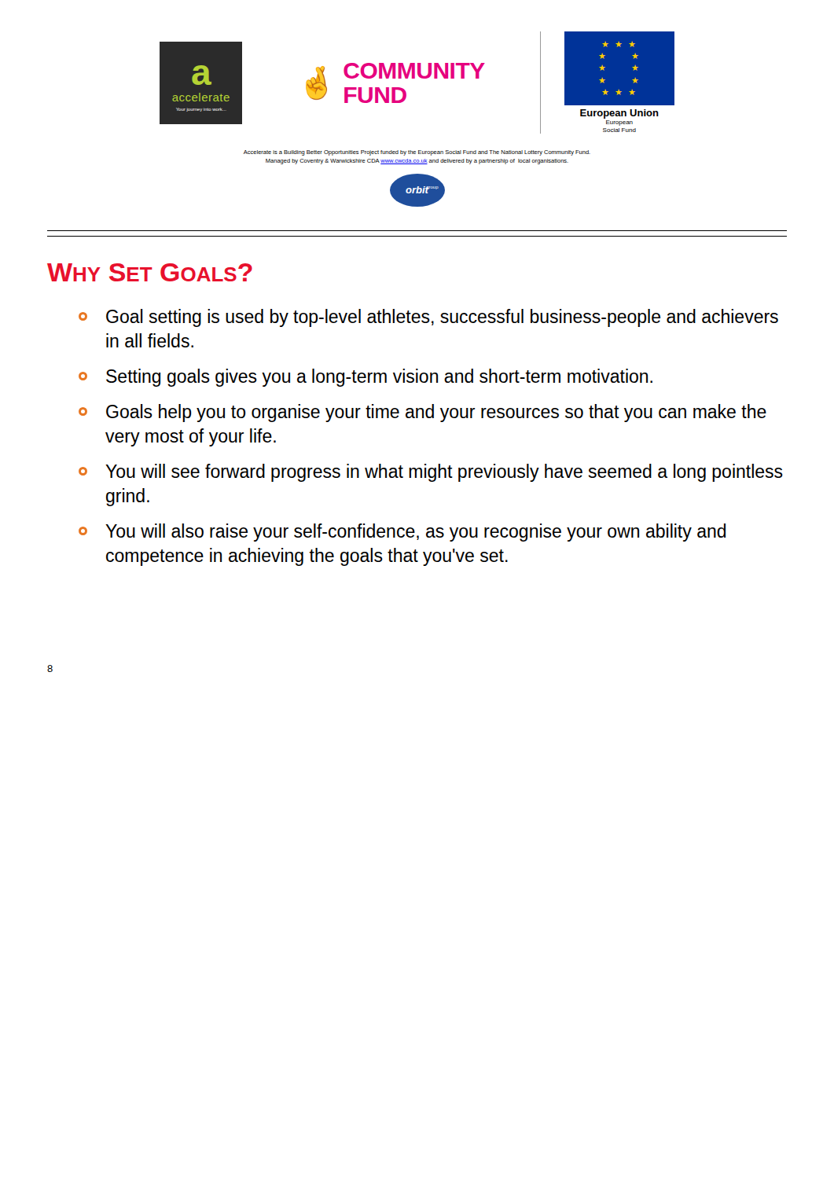a
accelerate
Your journey into work...
🤞
COMMUNITY
FUND
★ ★ ★
★ ★
★ ★
★ ★
★ ★ ★
European Union
European
Social Fund
Accelerate is a Building Better Opportunities Project funded by the European Social Fund and The National Lottery Community Fund.
Managed by Coventry & Warwickshire CDA www.cwcda.co.uk and delivered by a partnership of local organisations.
orbitgroup
WHY SET GOALS?
Goal setting is used by top-level athletes, successful business-people and achievers in all fields.
Setting goals gives you a long-term vision and short-term motivation.
Goals help you to organise your time and your resources so that you can make the very most of your life.
You will see forward progress in what might previously have seemed a long pointless grind.
You will also raise your self-confidence, as you recognise your own ability and competence in achieving the goals that you've set.
8